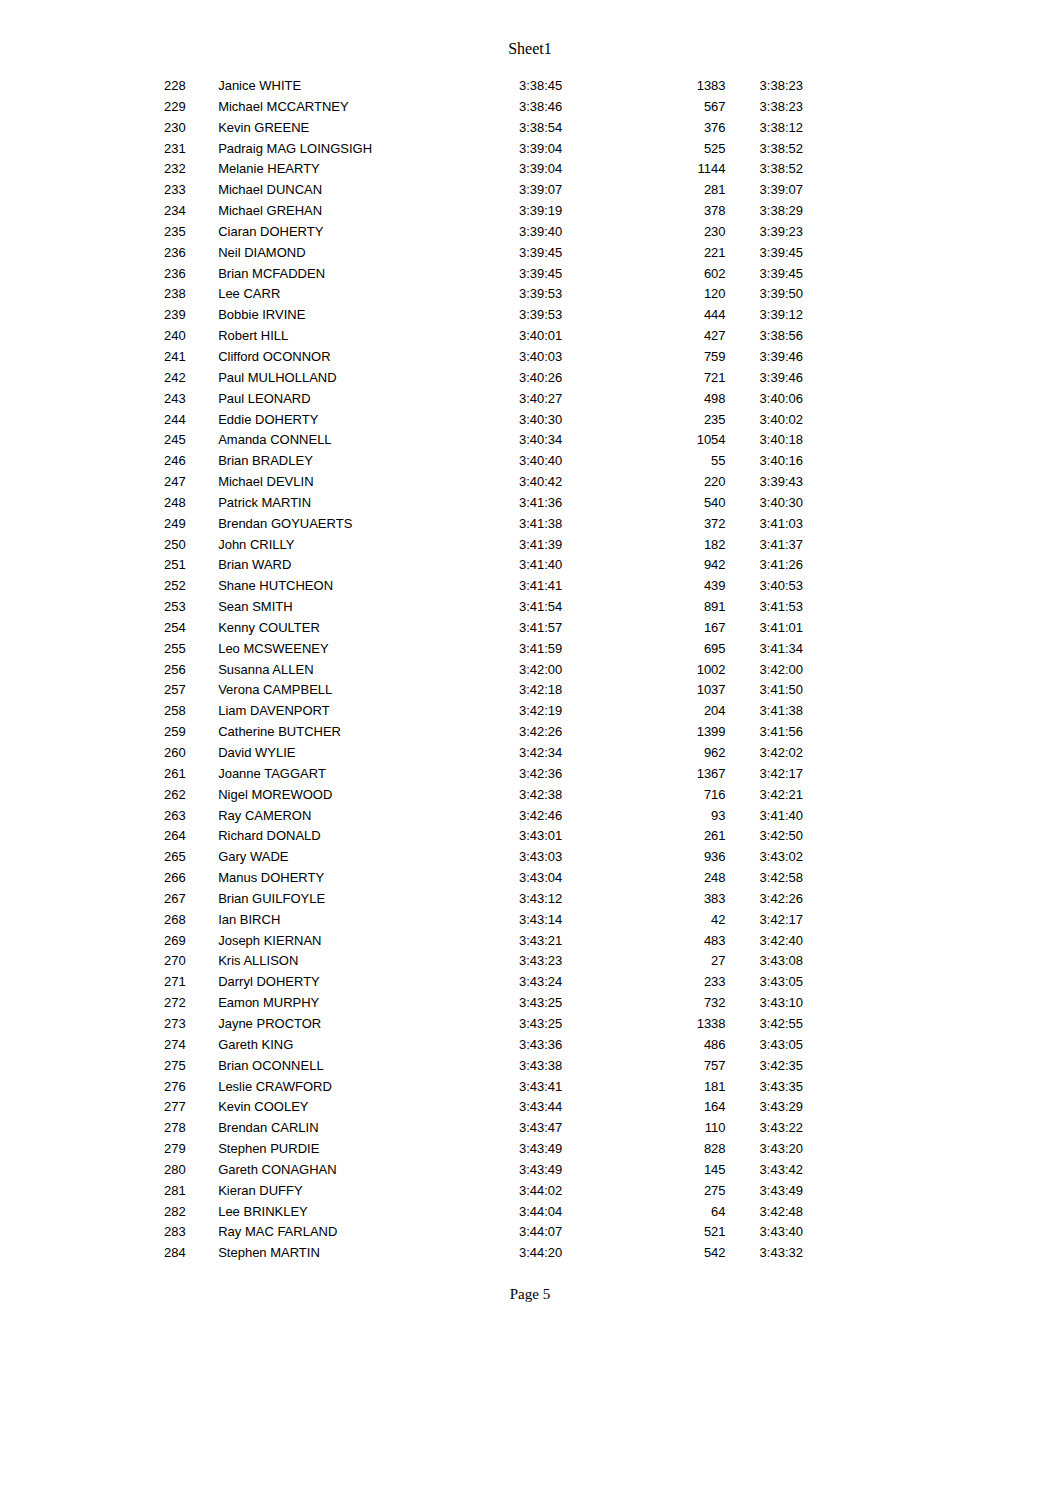Sheet1
| 228 | Janice WHITE | 3:38:45 | 1383 | 3:38:23 |
| 229 | Michael MCCARTNEY | 3:38:46 | 567 | 3:38:23 |
| 230 | Kevin GREENE | 3:38:54 | 376 | 3:38:12 |
| 231 | Padraig MAG LOINGSIGH | 3:39:04 | 525 | 3:38:52 |
| 232 | Melanie HEARTY | 3:39:04 | 1144 | 3:38:52 |
| 233 | Michael DUNCAN | 3:39:07 | 281 | 3:39:07 |
| 234 | Michael GREHAN | 3:39:19 | 378 | 3:38:29 |
| 235 | Ciaran DOHERTY | 3:39:40 | 230 | 3:39:23 |
| 236 | Neil DIAMOND | 3:39:45 | 221 | 3:39:45 |
| 236 | Brian MCFADDEN | 3:39:45 | 602 | 3:39:45 |
| 238 | Lee CARR | 3:39:53 | 120 | 3:39:50 |
| 239 | Bobbie IRVINE | 3:39:53 | 444 | 3:39:12 |
| 240 | Robert HILL | 3:40:01 | 427 | 3:38:56 |
| 241 | Clifford OCONNOR | 3:40:03 | 759 | 3:39:46 |
| 242 | Paul MULHOLLAND | 3:40:26 | 721 | 3:39:46 |
| 243 | Paul LEONARD | 3:40:27 | 498 | 3:40:06 |
| 244 | Eddie DOHERTY | 3:40:30 | 235 | 3:40:02 |
| 245 | Amanda CONNELL | 3:40:34 | 1054 | 3:40:18 |
| 246 | Brian BRADLEY | 3:40:40 | 55 | 3:40:16 |
| 247 | Michael DEVLIN | 3:40:42 | 220 | 3:39:43 |
| 248 | Patrick MARTIN | 3:41:36 | 540 | 3:40:30 |
| 249 | Brendan GOYUAERTS | 3:41:38 | 372 | 3:41:03 |
| 250 | John CRILLY | 3:41:39 | 182 | 3:41:37 |
| 251 | Brian WARD | 3:41:40 | 942 | 3:41:26 |
| 252 | Shane HUTCHEON | 3:41:41 | 439 | 3:40:53 |
| 253 | Sean SMITH | 3:41:54 | 891 | 3:41:53 |
| 254 | Kenny COULTER | 3:41:57 | 167 | 3:41:01 |
| 255 | Leo MCSWEENEY | 3:41:59 | 695 | 3:41:34 |
| 256 | Susanna ALLEN | 3:42:00 | 1002 | 3:42:00 |
| 257 | Verona CAMPBELL | 3:42:18 | 1037 | 3:41:50 |
| 258 | Liam DAVENPORT | 3:42:19 | 204 | 3:41:38 |
| 259 | Catherine BUTCHER | 3:42:26 | 1399 | 3:41:56 |
| 260 | David WYLIE | 3:42:34 | 962 | 3:42:02 |
| 261 | Joanne TAGGART | 3:42:36 | 1367 | 3:42:17 |
| 262 | Nigel MOREWOOD | 3:42:38 | 716 | 3:42:21 |
| 263 | Ray CAMERON | 3:42:46 | 93 | 3:41:40 |
| 264 | Richard DONALD | 3:43:01 | 261 | 3:42:50 |
| 265 | Gary WADE | 3:43:03 | 936 | 3:43:02 |
| 266 | Manus DOHERTY | 3:43:04 | 248 | 3:42:58 |
| 267 | Brian GUILFOYLE | 3:43:12 | 383 | 3:42:26 |
| 268 | Ian BIRCH | 3:43:14 | 42 | 3:42:17 |
| 269 | Joseph KIERNAN | 3:43:21 | 483 | 3:42:40 |
| 270 | Kris ALLISON | 3:43:23 | 27 | 3:43:08 |
| 271 | Darryl DOHERTY | 3:43:24 | 233 | 3:43:05 |
| 272 | Eamon MURPHY | 3:43:25 | 732 | 3:43:10 |
| 273 | Jayne PROCTOR | 3:43:25 | 1338 | 3:42:55 |
| 274 | Gareth KING | 3:43:36 | 486 | 3:43:05 |
| 275 | Brian OCONNELL | 3:43:38 | 757 | 3:42:35 |
| 276 | Leslie CRAWFORD | 3:43:41 | 181 | 3:43:35 |
| 277 | Kevin COOLEY | 3:43:44 | 164 | 3:43:29 |
| 278 | Brendan CARLIN | 3:43:47 | 110 | 3:43:22 |
| 279 | Stephen PURDIE | 3:43:49 | 828 | 3:43:20 |
| 280 | Gareth CONAGHAN | 3:43:49 | 145 | 3:43:42 |
| 281 | Kieran DUFFY | 3:44:02 | 275 | 3:43:49 |
| 282 | Lee BRINKLEY | 3:44:04 | 64 | 3:42:48 |
| 283 | Ray MAC FARLAND | 3:44:07 | 521 | 3:43:40 |
| 284 | Stephen MARTIN | 3:44:20 | 542 | 3:43:32 |
Page 5